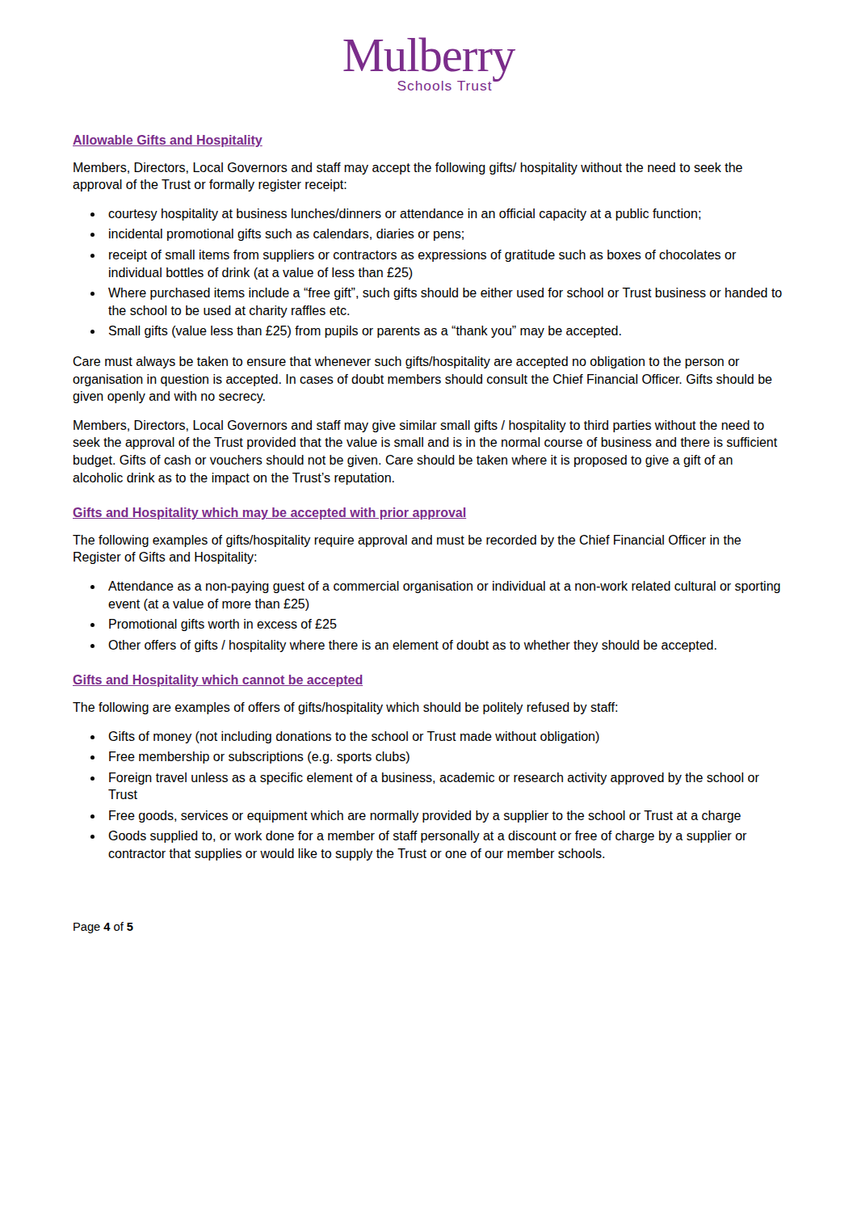Mulberry
Schools Trust
Allowable Gifts and Hospitality
Members, Directors, Local Governors and staff may accept the following gifts/ hospitality without the need to seek the approval of the Trust or formally register receipt:
courtesy hospitality at business lunches/dinners or attendance in an official capacity at a public function;
incidental promotional gifts such as calendars, diaries or pens;
receipt of small items from suppliers or contractors as expressions of gratitude such as boxes of chocolates or individual bottles of drink (at a value of less than £25)
Where purchased items include a “free gift”, such gifts should be either used for school or Trust business or handed to the school to be used at charity raffles etc.
Small gifts (value less than £25) from pupils or parents as a “thank you” may be accepted.
Care must always be taken to ensure that whenever such gifts/hospitality are accepted no obligation to the person or organisation in question is accepted. In cases of doubt members should consult the Chief Financial Officer. Gifts should be given openly and with no secrecy.
Members, Directors, Local Governors and staff may give similar small gifts / hospitality to third parties without the need to seek the approval of the Trust provided that the value is small and is in the normal course of business and there is sufficient budget. Gifts of cash or vouchers should not be given. Care should be taken where it is proposed to give a gift of an alcoholic drink as to the impact on the Trust’s reputation.
Gifts and Hospitality which may be accepted with prior approval
The following examples of gifts/hospitality require approval and must be recorded by the Chief Financial Officer in the Register of Gifts and Hospitality:
Attendance as a non-paying guest of a commercial organisation or individual at a non-work related cultural or sporting event (at a value of more than £25)
Promotional gifts worth in excess of £25
Other offers of gifts / hospitality where there is an element of doubt as to whether they should be accepted.
Gifts and Hospitality which cannot be accepted
The following are examples of offers of gifts/hospitality which should be politely refused by staff:
Gifts of money (not including donations to the school or Trust made without obligation)
Free membership or subscriptions (e.g. sports clubs)
Foreign travel unless as a specific element of a business, academic or research activity approved by the school or Trust
Free goods, services or equipment which are normally provided by a supplier to the school or Trust at a charge
Goods supplied to, or work done for a member of staff personally at a discount or free of charge by a supplier or contractor that supplies or would like to supply the Trust or one of our member schools.
Page 4 of 5